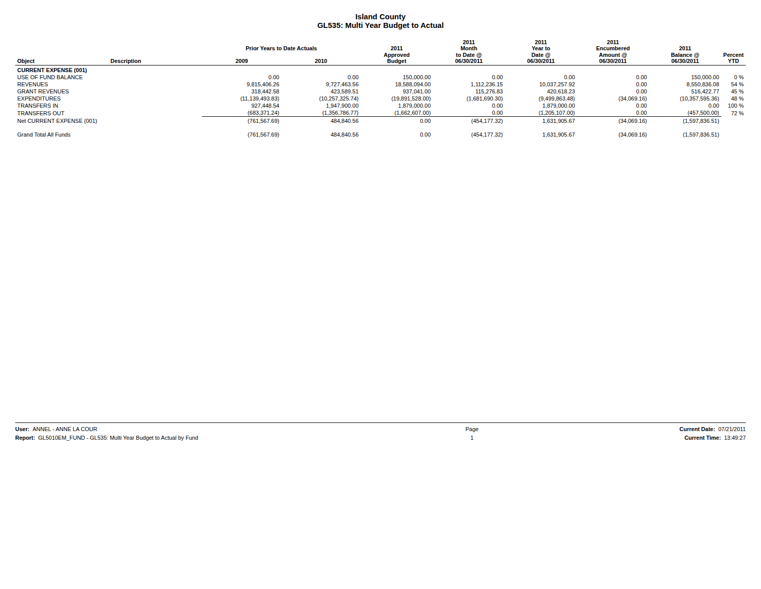Island County
GL535: Multi Year Budget to Actual
| | Prior Years to Date Actuals | 2011 | 2011 Month | 2011 Year to | 2011 Encumbered | 2011 | |
| --- | --- | --- | --- | --- | --- | --- | --- |
| Object | Description | 2009 | 2010 | Approved Budget | to Date @ 06/30/2011 | Date @ 06/30/2011 | Amount @ 06/30/2011 | Balance @ 06/30/2011 | Percent YTD |
| CURRENT EXPENSE (001) |
| USE OF FUND BALANCE | 0.00 | 0.00 | 150,000.00 | 0.00 | 0.00 | 0.00 | 150,000.00 | 0 % |
| REVENUES | 9,815,406.26 | 9,727,463.56 | 18,588,094.00 | 1,112,236.15 | 10,037,257.92 | 0.00 | 8,550,836.08 | 54 % |
| GRANT REVENUES | 318,442.58 | 423,589.51 | 937,041.00 | 115,276.83 | 420,618.23 | 0.00 | 516,422.77 | 45 % |
| EXPENDITURES | (11,139,493.83) | (10,257,325.74) | (19,891,528.00) | (1,681,690.30) | (9,499,863.48) | (34,069.16) | (10,357,595.36) | 48 % |
| TRANSFERS IN | 927,448.54 | 1,947,900.00 | 1,879,000.00 | 0.00 | 1,879,000.00 | 0.00 | 0.00 | 100 % |
| TRANSFERS OUT | (683,371.24) | (1,356,786.77) | (1,662,607.00) | 0.00 | (1,205,107.00) | 0.00 | (457,500.00) | 72 % |
| Net CURRENT EXPENSE (001) | (761,567.69) | 484,840.56 | 0.00 | (454,177.32) | 1,631,905.67 | (34,069.16) | (1,597,836.51) | |
| Grand Total All Funds | (761,567.69) | 484,840.56 | 0.00 | (454,177.32) | 1,631,905.67 | (34,069.16) | (1,597,836.51) | |
User: ANNEL - ANNE LA COUR
Report: GL5010EM_FUND - GL535: Multi Year Budget to Actual by Fund
Page
1
Current Date: 07/21/2011
Current Time: 13:49:27